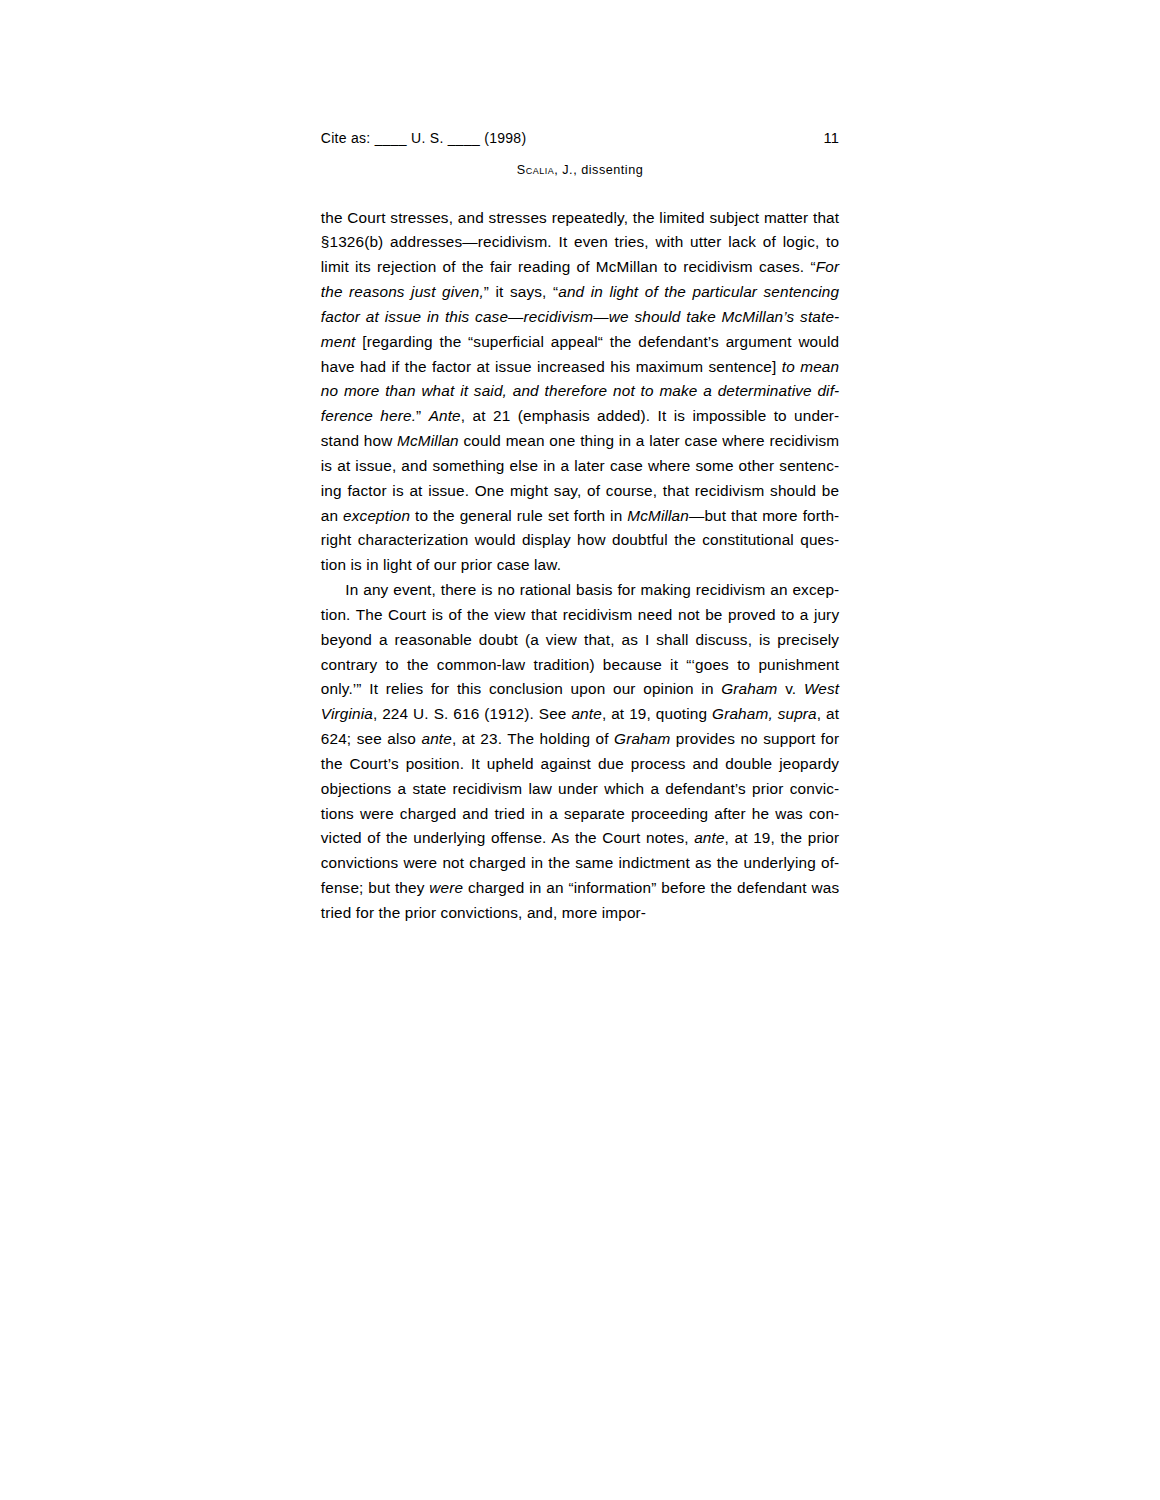Cite as: ____ U. S. ____ (1998) 11
Scalia, J., dissenting
the Court stresses, and stresses repeatedly, the limited subject matter that §1326(b) addresses—recidivism. It even tries, with utter lack of logic, to limit its rejection of the fair reading of McMillan to recidivism cases. “For the reasons just given,” it says, “and in light of the particular sentencing factor at issue in this case—recidivism—we should take McMillan’s statement [regarding the “superficial appeal“ the defendant’s argument would have had if the factor at issue increased his maximum sentence] to mean no more than what it said, and therefore not to make a determinative difference here.” Ante, at 21 (emphasis added). It is impossible to understand how McMillan could mean one thing in a later case where recidivism is at issue, and something else in a later case where some other sentencing factor is at issue. One might say, of course, that recidivism should be an exception to the general rule set forth in McMillan—but that more forthright characterization would display how doubtful the constitutional question is in light of our prior case law.
In any event, there is no rational basis for making recidivism an exception. The Court is of the view that recidivism need not be proved to a jury beyond a reasonable doubt (a view that, as I shall discuss, is precisely contrary to the common-law tradition) because it “‘goes to punishment only.’” It relies for this conclusion upon our opinion in Graham v. West Virginia, 224 U. S. 616 (1912). See ante, at 19, quoting Graham, supra, at 624; see also ante, at 23. The holding of Graham provides no support for the Court’s position. It upheld against due process and double jeopardy objections a state recidivism law under which a defendant’s prior convictions were charged and tried in a separate proceeding after he was convicted of the underlying offense. As the Court notes, ante, at 19, the prior convictions were not charged in the same indictment as the underlying offense; but they were charged in an “information” before the defendant was tried for the prior convictions, and, more impor-